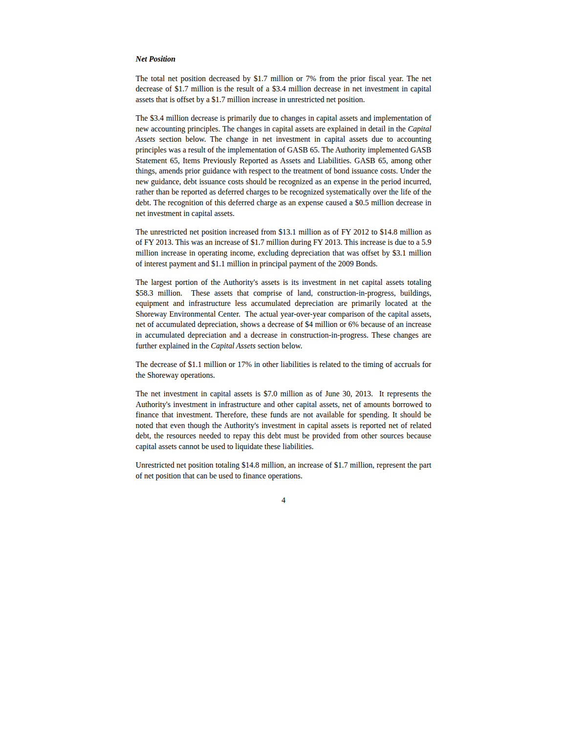Net Position
The total net position decreased by $1.7 million or 7% from the prior fiscal year. The net decrease of $1.7 million is the result of a $3.4 million decrease in net investment in capital assets that is offset by a $1.7 million increase in unrestricted net position.
The $3.4 million decrease is primarily due to changes in capital assets and implementation of new accounting principles. The changes in capital assets are explained in detail in the Capital Assets section below. The change in net investment in capital assets due to accounting principles was a result of the implementation of GASB 65. The Authority implemented GASB Statement 65, Items Previously Reported as Assets and Liabilities. GASB 65, among other things, amends prior guidance with respect to the treatment of bond issuance costs. Under the new guidance, debt issuance costs should be recognized as an expense in the period incurred, rather than be reported as deferred charges to be recognized systematically over the life of the debt. The recognition of this deferred charge as an expense caused a $0.5 million decrease in net investment in capital assets.
The unrestricted net position increased from $13.1 million as of FY 2012 to $14.8 million as of FY 2013. This was an increase of $1.7 million during FY 2013. This increase is due to a 5.9 million increase in operating income, excluding depreciation that was offset by $3.1 million of interest payment and $1.1 million in principal payment of the 2009 Bonds.
The largest portion of the Authority's assets is its investment in net capital assets totaling $58.3 million. These assets that comprise of land, construction-in-progress, buildings, equipment and infrastructure less accumulated depreciation are primarily located at the Shoreway Environmental Center. The actual year-over-year comparison of the capital assets, net of accumulated depreciation, shows a decrease of $4 million or 6% because of an increase in accumulated depreciation and a decrease in construction-in-progress. These changes are further explained in the Capital Assets section below.
The decrease of $1.1 million or 17% in other liabilities is related to the timing of accruals for the Shoreway operations.
The net investment in capital assets is $7.0 million as of June 30, 2013. It represents the Authority's investment in infrastructure and other capital assets, net of amounts borrowed to finance that investment. Therefore, these funds are not available for spending. It should be noted that even though the Authority's investment in capital assets is reported net of related debt, the resources needed to repay this debt must be provided from other sources because capital assets cannot be used to liquidate these liabilities.
Unrestricted net position totaling $14.8 million, an increase of $1.7 million, represent the part of net position that can be used to finance operations.
4